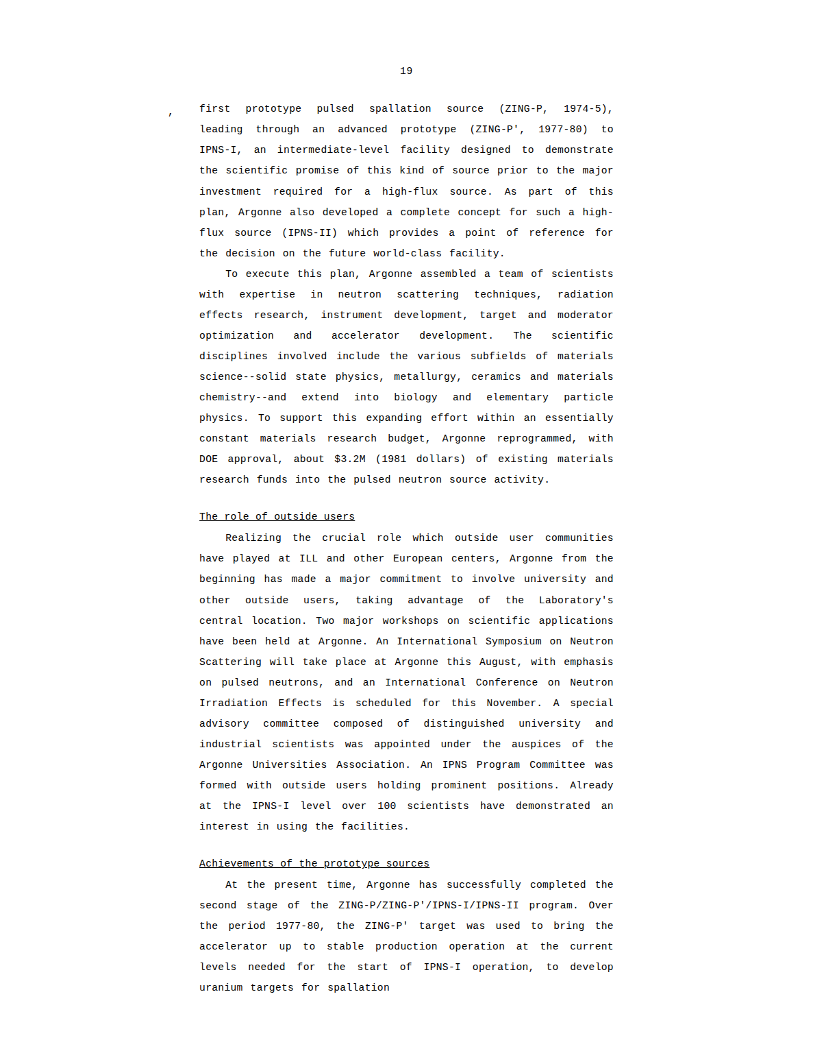19
,
first prototype pulsed spallation source (ZING-P, 1974-5), leading through an advanced prototype (ZING-P', 1977-80) to IPNS-I, an intermediate-level facility designed to demonstrate the scientific promise of this kind of source prior to the major investment required for a high-flux source. As part of this plan, Argonne also developed a complete concept for such a high-flux source (IPNS-II) which provides a point of reference for the decision on the future world-class facility.
To execute this plan, Argonne assembled a team of scientists with expertise in neutron scattering techniques, radiation effects research, instrument development, target and moderator optimization and accelerator development. The scientific disciplines involved include the various subfields of materials science--solid state physics, metallurgy, ceramics and materials chemistry--and extend into biology and elementary particle physics. To support this expanding effort within an essentially constant materials research budget, Argonne reprogrammed, with DOE approval, about $3.2M (1981 dollars) of existing materials research funds into the pulsed neutron source activity.
The role of outside users
Realizing the crucial role which outside user communities have played at ILL and other European centers, Argonne from the beginning has made a major commitment to involve university and other outside users, taking advantage of the Laboratory's central location. Two major workshops on scientific applications have been held at Argonne. An International Symposium on Neutron Scattering will take place at Argonne this August, with emphasis on pulsed neutrons, and an International Conference on Neutron Irradiation Effects is scheduled for this November. A special advisory committee composed of distinguished university and industrial scientists was appointed under the auspices of the Argonne Universities Association. An IPNS Program Committee was formed with outside users holding prominent positions. Already at the IPNS-I level over 100 scientists have demonstrated an interest in using the facilities.
Achievements of the prototype sources
At the present time, Argonne has successfully completed the second stage of the ZING-P/ZING-P'/IPNS-I/IPNS-II program. Over the period 1977-80, the ZING-P' target was used to bring the accelerator up to stable production operation at the current levels needed for the start of IPNS-I operation, to develop uranium targets for spallation